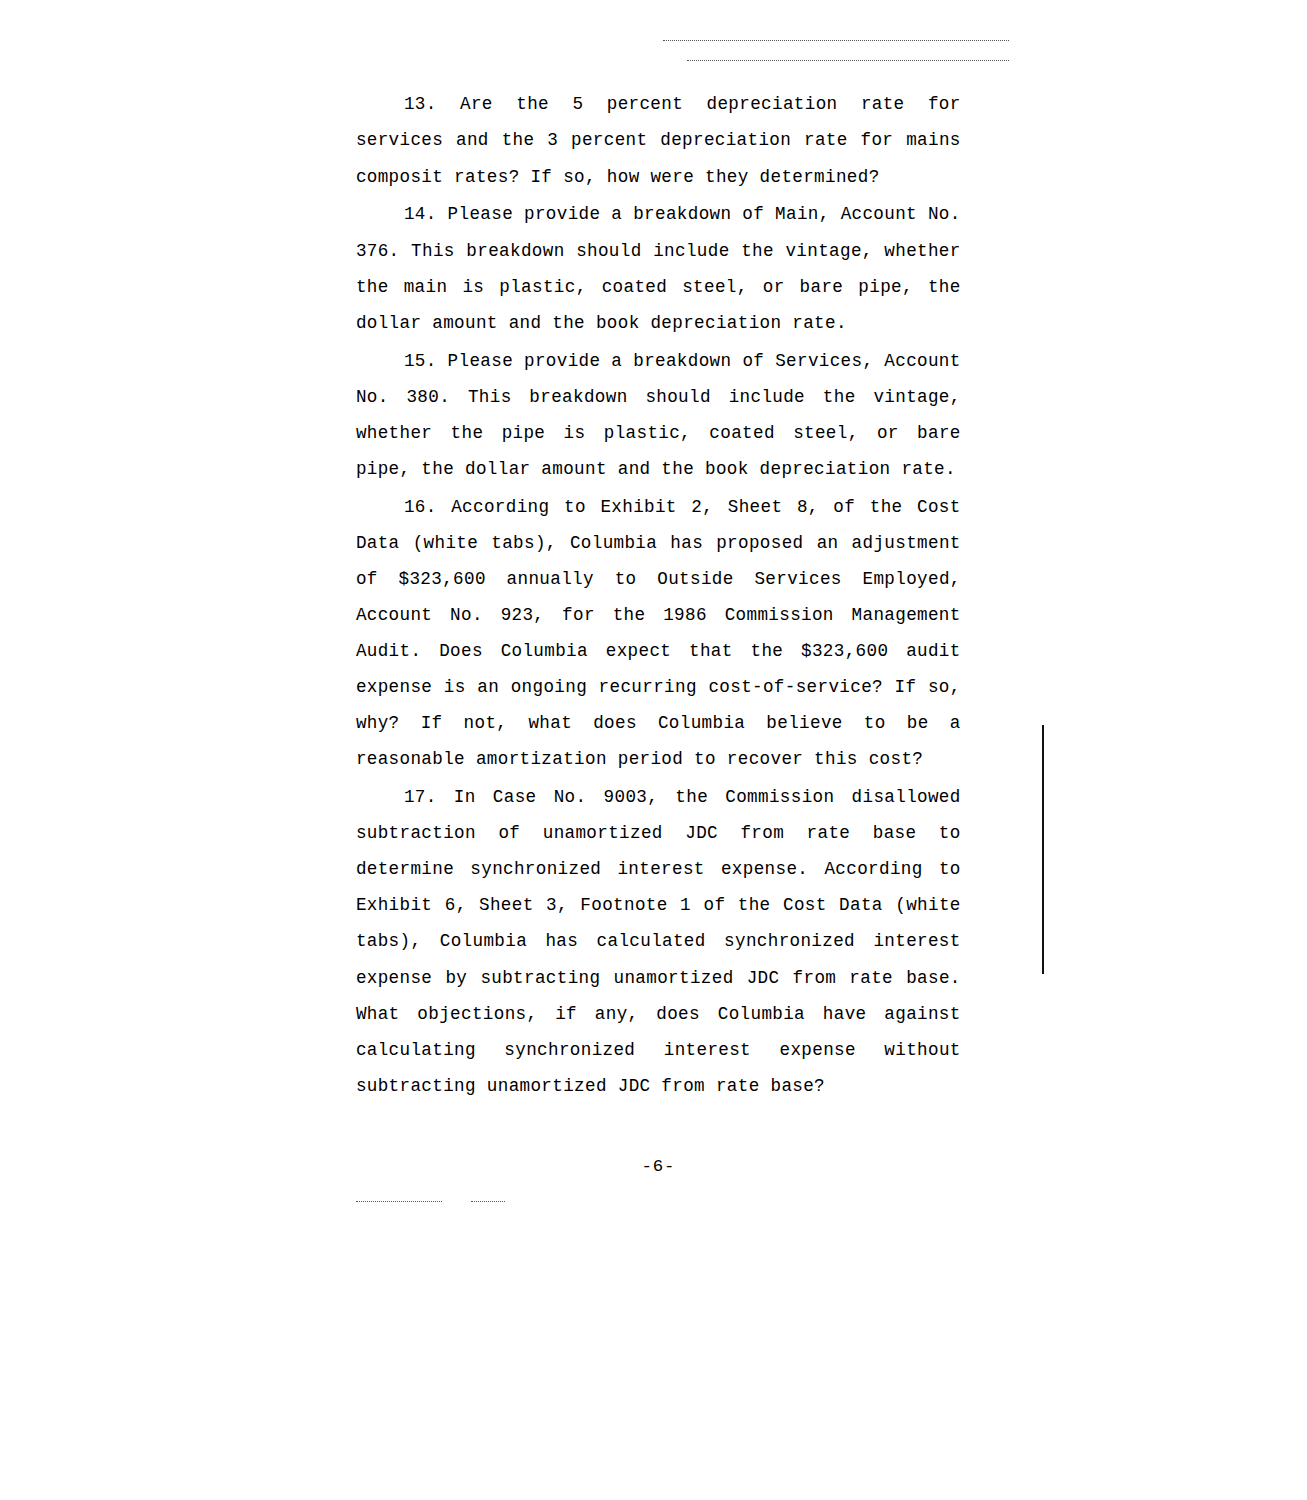13. Are the 5 percent depreciation rate for services and the 3 percent depreciation rate for mains composit rates? If so, how were they determined?
14. Please provide a breakdown of Main, Account No. 376. This breakdown should include the vintage, whether the main is plastic, coated steel, or bare pipe, the dollar amount and the book depreciation rate.
15. Please provide a breakdown of Services, Account No. 380. This breakdown should include the vintage, whether the pipe is plastic, coated steel, or bare pipe, the dollar amount and the book depreciation rate.
16. According to Exhibit 2, Sheet 8, of the Cost Data (white tabs), Columbia has proposed an adjustment of $323,600 annually to Outside Services Employed, Account No. 923, for the 1986 Commission Management Audit. Does Columbia expect that the $323,600 audit expense is an ongoing recurring cost-of-service? If so, why? If not, what does Columbia believe to be a reasonable amortization period to recover this cost?
17. In Case No. 9003, the Commission disallowed subtraction of unamortized JDC from rate base to determine synchronized interest expense. According to Exhibit 6, Sheet 3, Footnote 1 of the Cost Data (white tabs), Columbia has calculated synchronized interest expense by subtracting unamortized JDC from rate base. What objections, if any, does Columbia have against calculating synchronized interest expense without subtracting unamortized JDC from rate base?
-6-